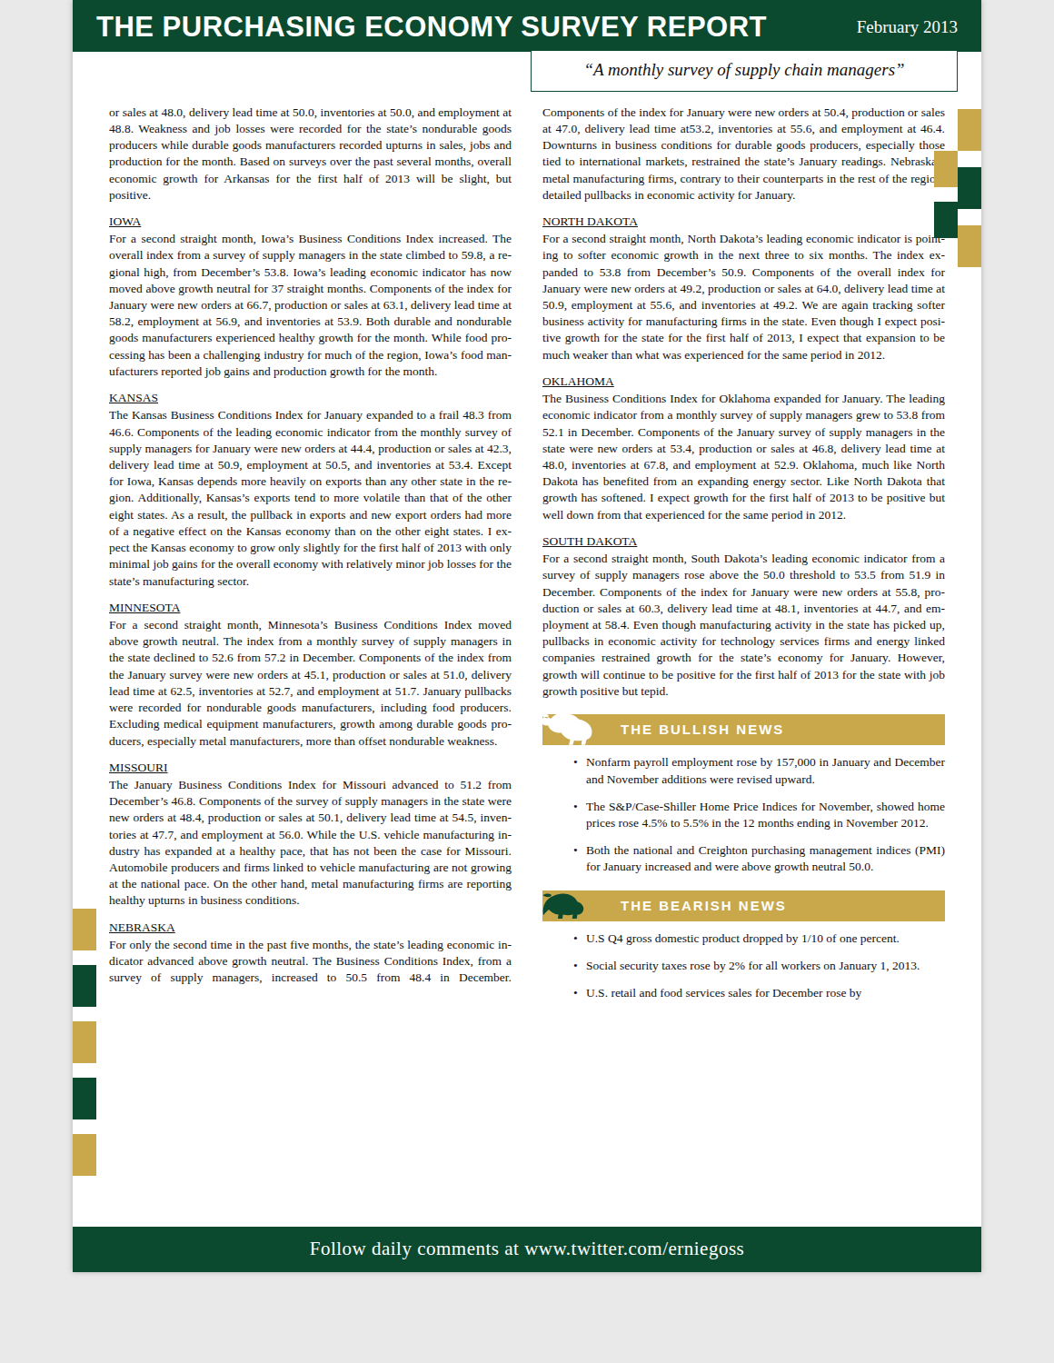The Purchasing Economy Survey Report
February 2013
“A monthly survey of supply chain managers”
or sales at 48.0, delivery lead time at 50.0, inventories at 50.0, and employment at 48.8. Weakness and job losses were recorded for the state’s nondurable goods producers while durable goods manufacturers recorded upturns in sales, jobs and production for the month. Based on surveys over the past several months, overall economic growth for Arkansas for the first half of 2013 will be slight, but positive.
IOWA
For a second straight month, Iowa’s Business Conditions Index increased. The overall index from a survey of supply managers in the state climbed to 59.8, a regional high, from December’s 53.8. Iowa’s leading economic indicator has now moved above growth neutral for 37 straight months. Components of the index for January were new orders at 66.7, production or sales at 63.1, delivery lead time at 58.2, employment at 56.9, and inventories at 53.9. Both durable and nondurable goods manufacturers experienced healthy growth for the month. While food processing has been a challenging industry for much of the region, Iowa’s food manufacturers reported job gains and production growth for the month.
KANSAS
The Kansas Business Conditions Index for January expanded to a frail 48.3 from 46.6. Components of the leading economic indicator from the monthly survey of supply managers for January were new orders at 44.4, production or sales at 42.3, delivery lead time at 50.9, employment at 50.5, and inventories at 53.4. Except for Iowa, Kansas depends more heavily on exports than any other state in the region. Additionally, Kansas’s exports tend to more volatile than that of the other eight states. As a result, the pullback in exports and new export orders had more of a negative effect on the Kansas economy than on the other eight states. I expect the Kansas economy to grow only slightly for the first half of 2013 with only minimal job gains for the overall economy with relatively minor job losses for the state’s manufacturing sector.
MINNESOTA
For a second straight month, Minnesota’s Business Conditions Index moved above growth neutral. The index from a monthly survey of supply managers in the state declined to 52.6 from 57.2 in December. Components of the index from the January survey were new orders at 45.1, production or sales at 51.0, delivery lead time at 62.5, inventories at 52.7, and employment at 51.7. January pullbacks were recorded for nondurable goods manufacturers, including food producers. Excluding medical equipment manufacturers, growth among durable goods producers, especially metal manufacturers, more than offset nondurable weakness.
MISSOURI
The January Business Conditions Index for Missouri advanced to 51.2 from December’s 46.8. Components of the survey of supply managers in the state were new orders at 48.4, production or sales at 50.1, delivery lead time at 54.5, inventories at 47.7, and employment at 56.0. While the U.S. vehicle manufacturing industry has expanded at a healthy pace, that has not been the case for Missouri. Automobile producers and firms linked to vehicle manufacturing are not growing at the national pace. On the other hand, metal manufacturing firms are reporting healthy upturns in business conditions.
NEBRASKA
For only the second time in the past five months, the state’s leading economic indicator advanced above growth neutral. The Business Conditions Index, from a survey of supply managers, increased to 50.5 from 48.4 in December. Components of the index for January were new orders at 50.4, production or sales at 47.0, delivery lead time at53.2, inventories at 55.6, and employment at 46.4. Downturns in business conditions for durable goods producers, especially those tied to international markets, restrained the state’s January readings. Nebraska’s metal manufacturing firms, contrary to their counterparts in the rest of the region, detailed pullbacks in economic activity for January.
NORTH DAKOTA
For a second straight month, North Dakota’s leading economic indicator is pointing to softer economic growth in the next three to six months. The index expanded to 53.8 from December’s 50.9. Components of the overall index for January were new orders at 49.2, production or sales at 64.0, delivery lead time at 50.9, employment at 55.6, and inventories at 49.2. We are again tracking softer business activity for manufacturing firms in the state. Even though I expect positive growth for the state for the first half of 2013, I expect that expansion to be much weaker than what was experienced for the same period in 2012.
OKLAHOMA
The Business Conditions Index for Oklahoma expanded for January. The leading economic indicator from a monthly survey of supply managers grew to 53.8 from 52.1 in December. Components of the January survey of supply managers in the state were new orders at 53.4, production or sales at 46.8, delivery lead time at 48.0, inventories at 67.8, and employment at 52.9. Oklahoma, much like North Dakota has benefited from an expanding energy sector. Like North Dakota that growth has softened. I expect growth for the first half of 2013 to be positive but well down from that experienced for the same period in 2012.
SOUTH DAKOTA
For a second straight month, South Dakota’s leading economic indicator from a survey of supply managers rose above the 50.0 threshold to 53.5 from 51.9 in December. Components of the index for January were new orders at 55.8, production or sales at 60.3, delivery lead time at 48.1, inventories at 44.7, and employment at 58.4. Even though manufacturing activity in the state has picked up, pullbacks in economic activity for technology services firms and energy linked companies restrained growth for the state’s economy for January. However, growth will continue to be positive for the first half of 2013 for the state with job growth positive but tepid.
THE BULLISH NEWS
Nonfarm payroll employment rose by 157,000 in January and December and November additions were revised upward.
The S&P/Case-Shiller Home Price Indices for November, showed home prices rose 4.5% to 5.5% in the 12 months ending in November 2012.
Both the national and Creighton purchasing management indices (PMI) for January increased and were above growth neutral 50.0.
THE BEARISH NEWS
U.S Q4 gross domestic product dropped by 1/10 of one percent.
Social security taxes rose by 2% for all workers on January 1, 2013.
U.S. retail and food services sales for December rose by
Follow daily comments at www.twitter.com/erniegoss